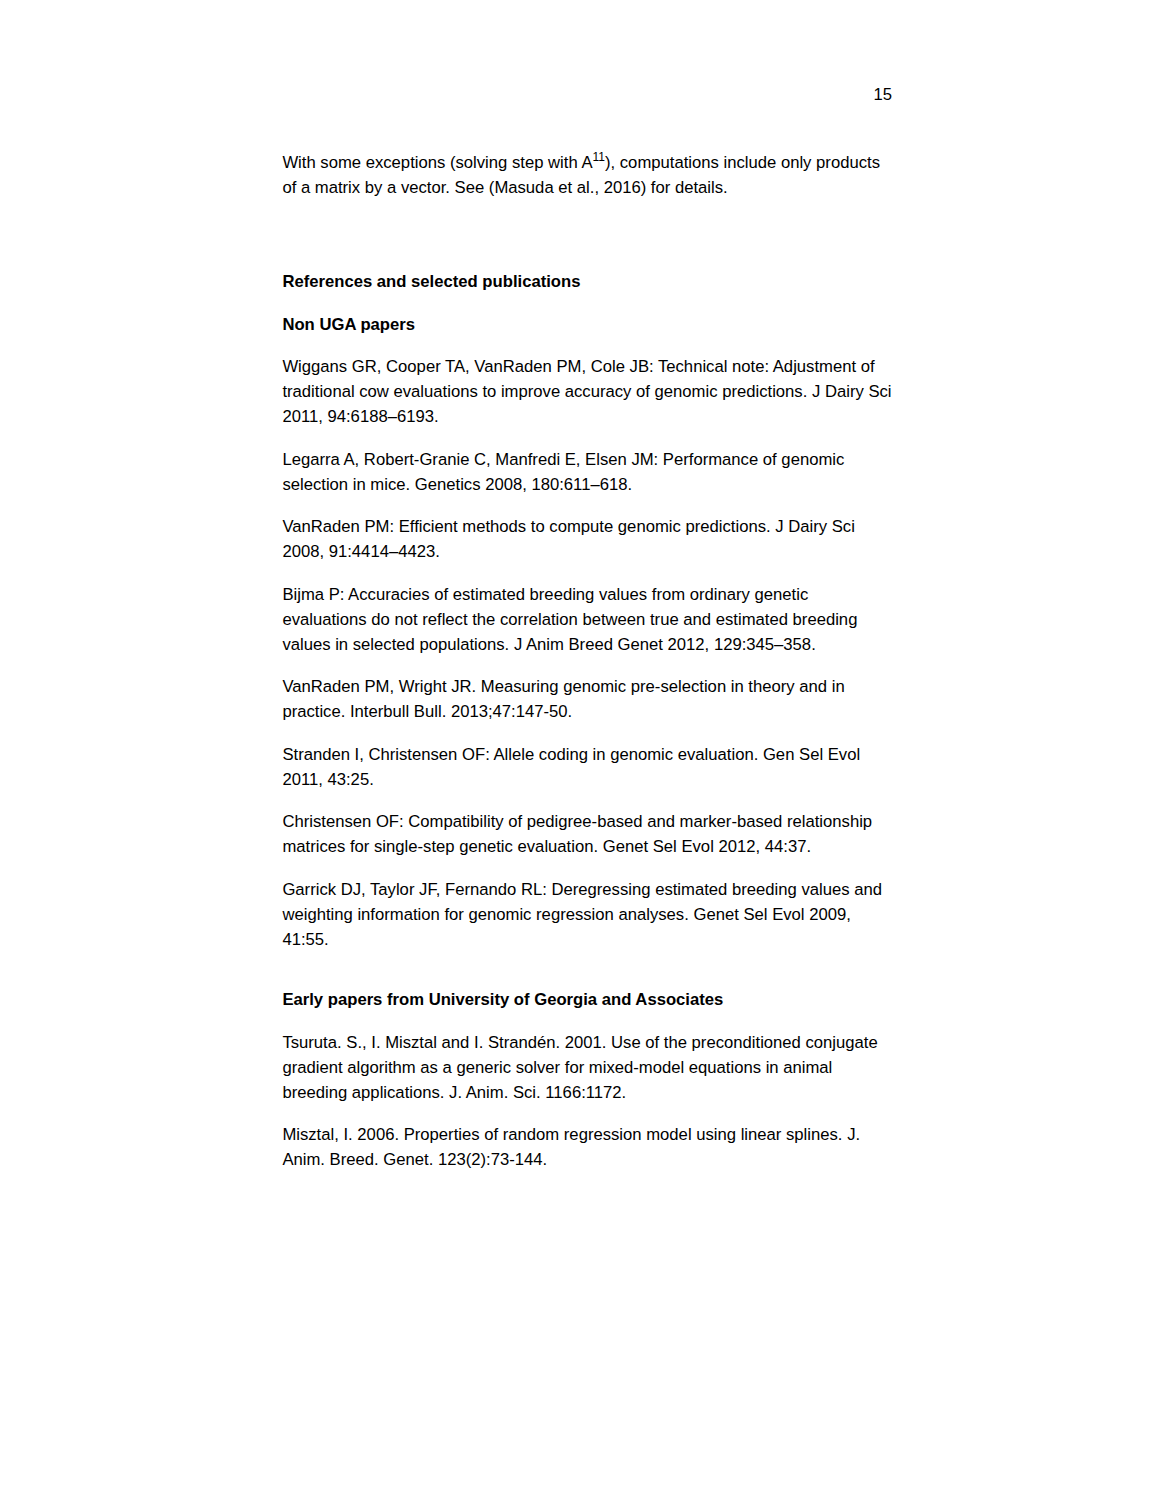15
With some exceptions (solving step with A11), computations include only products of a matrix by a vector. See (Masuda et al., 2016) for details.
References and selected publications
Non UGA papers
Wiggans GR, Cooper TA, VanRaden PM, Cole JB: Technical note: Adjustment of traditional cow evaluations to improve accuracy of genomic predictions. J Dairy Sci 2011, 94:6188–6193.
Legarra A, Robert-Granie C, Manfredi E, Elsen JM: Performance of genomic selection in mice. Genetics 2008, 180:611–618.
VanRaden PM: Efficient methods to compute genomic predictions. J Dairy Sci 2008, 91:4414–4423.
Bijma P: Accuracies of estimated breeding values from ordinary genetic evaluations do not reflect the correlation between true and estimated breeding values in selected populations. J Anim Breed Genet 2012, 129:345–358.
VanRaden PM, Wright JR. Measuring genomic pre-selection in theory and in practice. Interbull Bull. 2013;47:147-50.
Stranden I, Christensen OF: Allele coding in genomic evaluation. Gen Sel Evol 2011, 43:25.
Christensen OF: Compatibility of pedigree-based and marker-based relationship matrices for single-step genetic evaluation. Genet Sel Evol 2012, 44:37.
Garrick DJ, Taylor JF, Fernando RL: Deregressing estimated breeding values and weighting information for genomic regression analyses. Genet Sel Evol 2009, 41:55.
Early papers from University of Georgia and Associates
Tsuruta. S., I. Misztal and I. Strandén. 2001. Use of the preconditioned conjugate gradient algorithm as a generic solver for mixed-model equations in animal breeding applications. J. Anim. Sci. 1166:1172.
Misztal, I. 2006. Properties of random regression model using linear splines. J. Anim. Breed. Genet. 123(2):73-144.